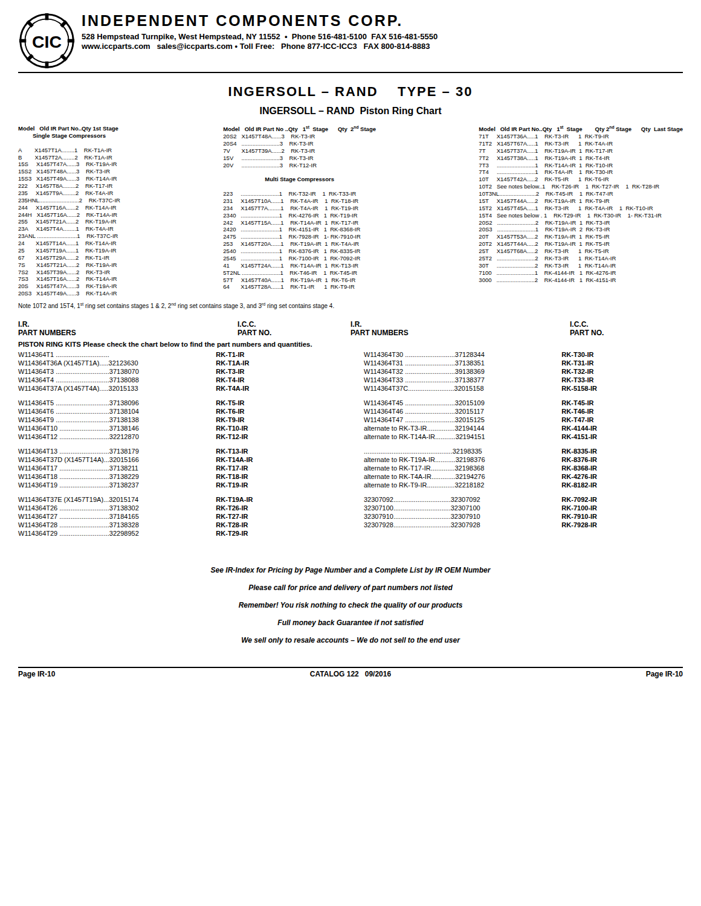CIC
INDEPENDENT COMPONENTS CORP.
528 Hempstead Turnpike, West Hempstead, NY 11552 • Phone 516-481-5100 FAX 516-481-5550
www.iccparts.com sales@iccparts.com • Toll Free: Phone 877-ICC-ICC3 FAX 800-814-8883
INGERSOLL – RAND TYPE – 30
INGERSOLL – RAND Piston Ring Chart
Model Old IR Part No..Qty 1st Stage Single Stage Compressors A X1457T1A........1 RK-T1A-IR B X1457T2A........2 RK-T1A-IR 15S X1457T47A......3 RK-T19A-IR 15S2 X1457T48A......3 RK-T3-IR 15S3 X1457T49A......3 RK-T14A-IR 222 X1457T8A........2 RK-T17-IR 235 X1457T9A........2 RK-T4A-IR 235HNL.........................2 RK-T37C-IR 244 X1457T16A......2 RK-T14A-IR 244H X1457T16A......2 RK-T14A-IR 255 X1457T21A......2 RK-T19A-IR 23A X1457T4A........1 RK-T4A-IR 23ANL .........................1 RK-T37C-IR 24 X1457T14A......1 RK-T14A-IR 25 X1457T19A......1 RK-T19A-IR 67 X1457T29A......2 RK-T1-IR 7S X1457T21A......2 RK-T19A-IR 7S2 X1457T39A......2 RK-T3-IR 7S3 X1457T16A......2 RK-T14A-IR 20S X1457T47A......3 RK-T19A-IR 20S3 X1457T49A......3 RK-T14A-IR
Model Old IR Part No ..Qty 1st Stage Qty 2nd Stage 20S2 X1457T48A......3 RK-T3-IR 20S4 ........................3 RK-T3-IR 7V X1457T39A......2 RK-T3-IR 15V ........................3 RK-T3-IR 20V ........................3 RK-T12-IR Multi Stage Compressors 223 ........................1 RK-T32-IR 1 RK-T33-IR 231 X1457T10A......1 RK-T4A-IR 1 RK-T18-IR 234 X1457T7A........1 RK-T4A-IR 1 RK-T19-IR 2340 ........................1 RK-4276-IR 1 RK-T19-IR 242 X1457T15A......1 RK-T14A-IR 1 RK-T17-IR 2420 ........................1 RK-4151-IR 1 RK-8368-IR 2475 ........................1 RK-7928-IR 1- RK-7910-IR 253 X1457T20A......1 RK-T19A-IR 1 RK-T4A-IR 2540 ........................1 RK-8376-IR 1 RK-8335-IR 2545 ........................1 RK-7100-IR 1 RK-7092-IR 41 X1457T24A......1 RK-T14A-IR 1 RK-T13-IR 5T2NL ........................1 RK-T46-IR 1 RK-T45-IR 57T X1457T40A......1 RK-T19A-IR 1 RK-T6-IR 64 X1457T28A......1 RK-T1-IR 1 RK-T9-IR
Model Old IR Part No..Qty 1st Stage Qty 2nd Stage Qty Last Stage 71T X1457T36A.....1 RK-T3-IR 1 RK-T9-IR 71T2 X1457T67A.....1 RK-T3-IR 1 RK-T4A-IR 7T X1457T37A.....1 RK-T19A-IR 1 RK-T17-IR 7T2 X1457T38A.....1 RK-T19A-IR 1 RK-T4-IR 7T3 ........................1 RK-T14A-IR 1 RK-T10-IR 7T4 ........................1 RK-T4A-IR 1 RK-T30-IR 10T X1457T42A.....2 RK-T5-IR 1 RK-T6-IR 10T2 See notes below..1 RK-T26-IR 1 RK-T27-IR 1 RK-T28-IR 10T3NL.......................2 RK-T45-IR 1 RK-T47-IR 15T X1457T44A.....2 RK-T19A-IR 1 RK-T9-IR 15T2 X1457T45A.....1 RK-T3-IR 1 RK-T4A-IR 1 RK-T10-IR 15T4 See notes below . 1 RK-T29-IR 1 RK-T30-IR 1- RK-T31-IR 20S2 ........................2 RK-T19A-IR 1 RK-T3-IR 20S3 ........................1 RK-T19A-IR 2 RK-T3-IR 20T X1457T53A.....2 RK-T19A-IR 1 RK-T5-IR 20T2 X1457T44A.....2 RK-T19A-IR 1 RK-T5-IR 25T X1457T68A.....2 RK-T3-IR 1 RK-T5-IR 25T2 ........................2 RK-T3-IR 1 RK-T14A-IR 30T ........................2 RK-T3-IR 1 RK-T14A-IR 7100 ........................1 RK-4144-IR 1 RK-4276-IR 3000 ........................2 RK-4144-IR 1 RK-4151-IR
Note 10T2 and 15T4, 1st ring set contains stages 1 & 2, 2nd ring set contains stage 3, and 3rd ring set contains stage 4.
I.R.
PART NUMBERS
I.C.C.
PART NO.
I.R.
PART NUMBERS
I.C.C.
PART NO.
PISTON RING KITS Please check the chart below to find the part numbers and quantities.
| W114364T1 ............................. | RK-T1-IR |
| W114364T36A (X1457T1A) ..... 32123630 | RK-T1A-IR |
| W114364T3 ............................. 37138070 | RK-T3-IR |
| W114364T4 ............................. 37138088 | RK-T4-IR |
| W114364T37A (X1457T4A) ..... 32015133 | RK-T4A-IR |
| W114364T5 ............................. 37138096 | RK-T5-IR |
| W114364T6 ............................. 37138104 | RK-T6-IR |
| W114364T9 ............................. 37138138 | RK-T9-IR |
| W114364T10 ........................... 37138146 | RK-T10-IR |
| W114364T12 ........................... 32212870 | RK-T12-IR |
| W114364T13 ........................... 37138179 | RK-T13-IR |
| W114364T37D (X1457T14A) ... 32015166 | RK-T14A-IR |
| W114364T17 ........................... 37138211 | RK-T17-IR |
| W114364T18 ........................... 37138229 | RK-T18-IR |
| W114364T19 ........................... 37138237 | RK-T19-IR |
| W114364T37E (X1457T19A) ... 32015174 | RK-T19A-IR |
| W114364T26 ........................... 37138302 | RK-T26-IR |
| W114364T27 ........................... 37184165 | RK-T27-IR |
| W114364T28 ........................... 37138328 | RK-T28-IR |
| W114364T29 ........................... 32298952 | RK-T29-IR |
| W114364T30 ........................... 37128344 | RK-T30-IR |
| W114364T31 ........................... 37138351 | RK-T31-IR |
| W114364T32 ........................... 39138369 | RK-T32-IR |
| W114364T33 ........................... 37138377 | RK-T33-IR |
| W114364T37C ......................... 32015158 | RK-5158-IR |
| W114364T45 ........................... 32015109 | RK-T45-IR |
| W114364T46 ........................... 32015117 | RK-T46-IR |
| W114364T47 ........................... 32015125 | RK-T47-IR |
| alternate to RK-T3-IR ............... 32194144 | RK-4144-IR |
| alternate to RK-T14A-IR ........... 32194151 | RK-4151-IR |
| ................................................ 32198335 | RK-8335-IR |
| alternate to RK-T19A-IR ........... 32198376 | RK-8376-IR |
| alternate to RK-T17-IR ............. 32198368 | RK-8368-IR |
| alternate to RK-T4A-IR ............. 32194276 | RK-4276-IR |
| alternate to RK-T9-IR ............... 32218182 | RK-8182-IR |
| 32307092 ............................... 32307092 | RK-7092-IR |
| 32307100 ............................... 32307100 | RK-7100-IR |
| 32307910 ............................... 32307910 | RK-7910-IR |
| 32307928 ............................... 32307928 | RK-7928-IR |
See IR-Index for Pricing by Page Number and a Complete List by IR OEM Number
Please call for price and delivery of part numbers not listed
Remember! You risk nothing to check the quality of our products
Full money back Guarantee if not satisfied
We sell only to resale accounts – We do not sell to the end user
Page IR-10
CATALOG 122 09/2016
Page IR-10